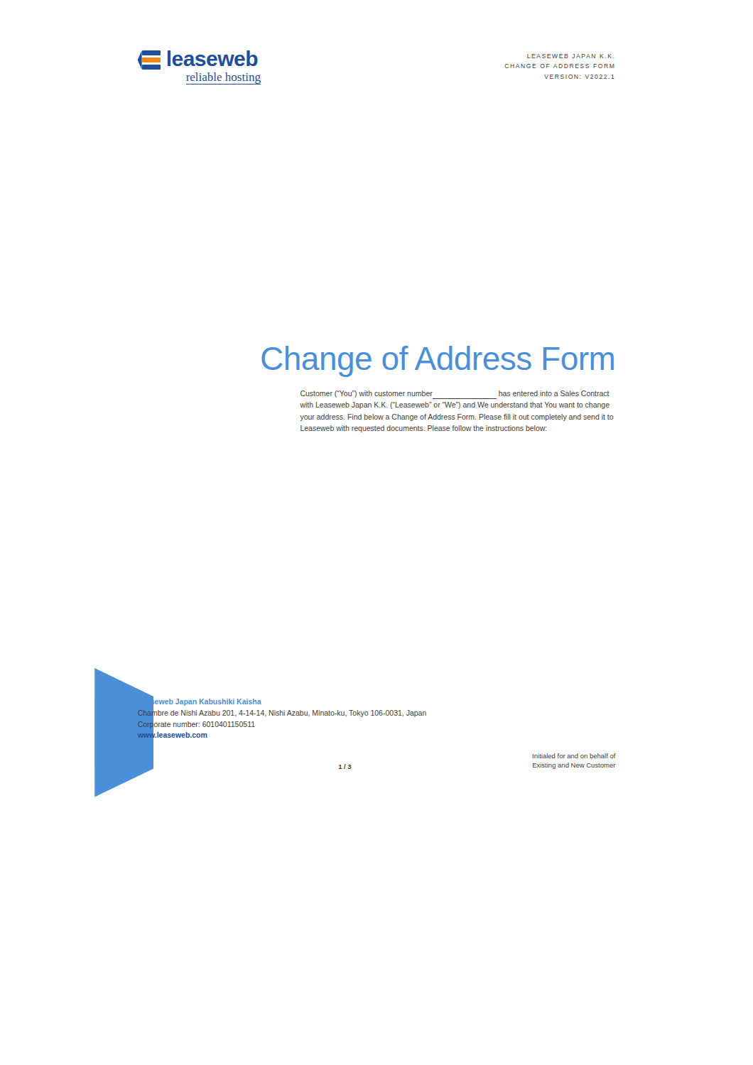leaseweb
reliable hosting
Leaseweb Japan K.K.
Change of Address Form
Version: V2022.1
Change of Address Form
Customer (“You”) with customer number has entered into a Sales Contract with Leaseweb Japan K.K. (“Leaseweb” or “We”) and We understand that You want to change your address. Find below a Change of Address Form. Please fill it out completely and send it to Leaseweb with requested documents. Please follow the instructions below:
Leaseweb Japan Kabushiki Kaisha
Chambre de Nishi Azabu 201, 4-14-14, Nishi Azabu, Minato-ku, Tokyo 106-0031, Japan
Corporate number: 6010401150511
www.leaseweb.com
1 / 3
Initialed for and on behalf of
Existing and New Customer